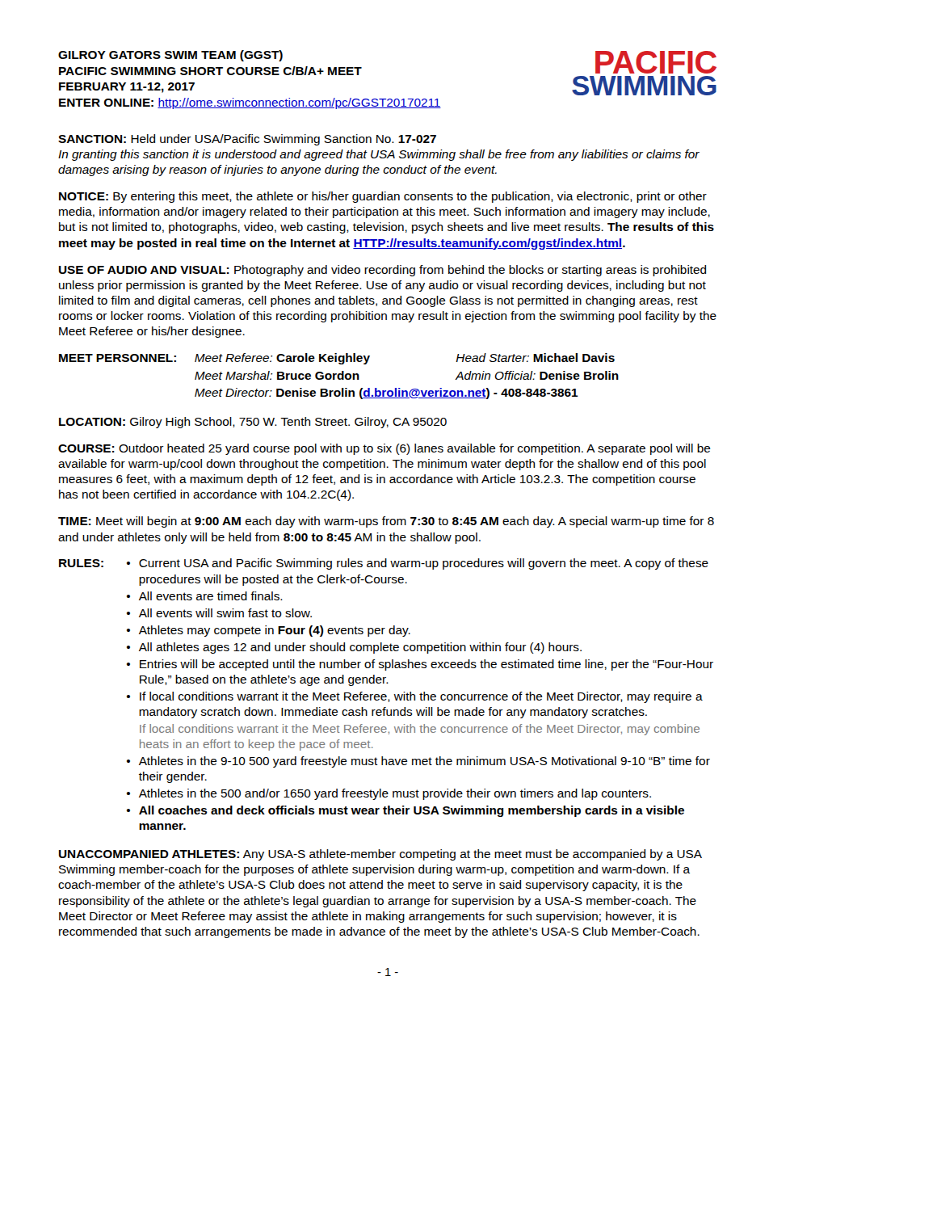GILROY GATORS SWIM TEAM (GGST)
PACIFIC SWIMMING SHORT COURSE C/B/A+ MEET
FEBRUARY 11-12, 2017
ENTER ONLINE: http://ome.swimconnection.com/pc/GGST20170211
PACIFIC SWIMMING
SANCTION: Held under USA/Pacific Swimming Sanction No. 17-027
In granting this sanction it is understood and agreed that USA Swimming shall be free from any liabilities or claims for damages arising by reason of injuries to anyone during the conduct of the event.
NOTICE: By entering this meet, the athlete or his/her guardian consents to the publication, via electronic, print or other media, information and/or imagery related to their participation at this meet. Such information and imagery may include, but is not limited to, photographs, video, web casting, television, psych sheets and live meet results. The results of this meet may be posted in real time on the Internet at HTTP://results.teamunify.com/ggst/index.html.
USE OF AUDIO AND VISUAL: Photography and video recording from behind the blocks or starting areas is prohibited unless prior permission is granted by the Meet Referee. Use of any audio or visual recording devices, including but not limited to film and digital cameras, cell phones and tablets, and Google Glass is not permitted in changing areas, rest rooms or locker rooms. Violation of this recording prohibition may result in ejection from the swimming pool facility by the Meet Referee or his/her designee.
MEET PERSONNEL:
Meet Referee: Carole Keighley
Head Starter: Michael Davis
Meet Marshal: Bruce Gordon
Admin Official: Denise Brolin
Meet Director: Denise Brolin (d.brolin@verizon.net) - 408-848-3861
LOCATION: Gilroy High School, 750 W. Tenth Street. Gilroy, CA 95020
COURSE: Outdoor heated 25 yard course pool with up to six (6) lanes available for competition. A separate pool will be available for warm-up/cool down throughout the competition. The minimum water depth for the shallow end of this pool measures 6 feet, with a maximum depth of 12 feet, and is in accordance with Article 103.2.3. The competition course has not been certified in accordance with 104.2.2C(4).
TIME: Meet will begin at 9:00 AM each day with warm-ups from 7:30 to 8:45 AM each day. A special warm-up time for 8 and under athletes only will be held from 8:00 to 8:45 AM in the shallow pool.
RULES:
Current USA and Pacific Swimming rules and warm-up procedures will govern the meet. A copy of these procedures will be posted at the Clerk-of-Course.
All events are timed finals.
All events will swim fast to slow.
Athletes may compete in Four (4) events per day.
All athletes ages 12 and under should complete competition within four (4) hours.
Entries will be accepted until the number of splashes exceeds the estimated time line, per the “Four-Hour Rule,” based on the athlete’s age and gender.
If local conditions warrant it the Meet Referee, with the concurrence of the Meet Director, may require a mandatory scratch down. Immediate cash refunds will be made for any mandatory scratches.
If local conditions warrant it the Meet Referee, with the concurrence of the Meet Director, may combine heats in an effort to keep the pace of meet.
Athletes in the 9-10 500 yard freestyle must have met the minimum USA-S Motivational 9-10 “B” time for their gender.
Athletes in the 500 and/or 1650 yard freestyle must provide their own timers and lap counters.
All coaches and deck officials must wear their USA Swimming membership cards in a visible manner.
UNACCOMPANIED ATHLETES: Any USA-S athlete-member competing at the meet must be accompanied by a USA Swimming member-coach for the purposes of athlete supervision during warm-up, competition and warm-down. If a coach-member of the athlete’s USA-S Club does not attend the meet to serve in said supervisory capacity, it is the responsibility of the athlete or the athlete’s legal guardian to arrange for supervision by a USA-S member-coach. The Meet Director or Meet Referee may assist the athlete in making arrangements for such supervision; however, it is recommended that such arrangements be made in advance of the meet by the athlete’s USA-S Club Member-Coach.
- 1 -